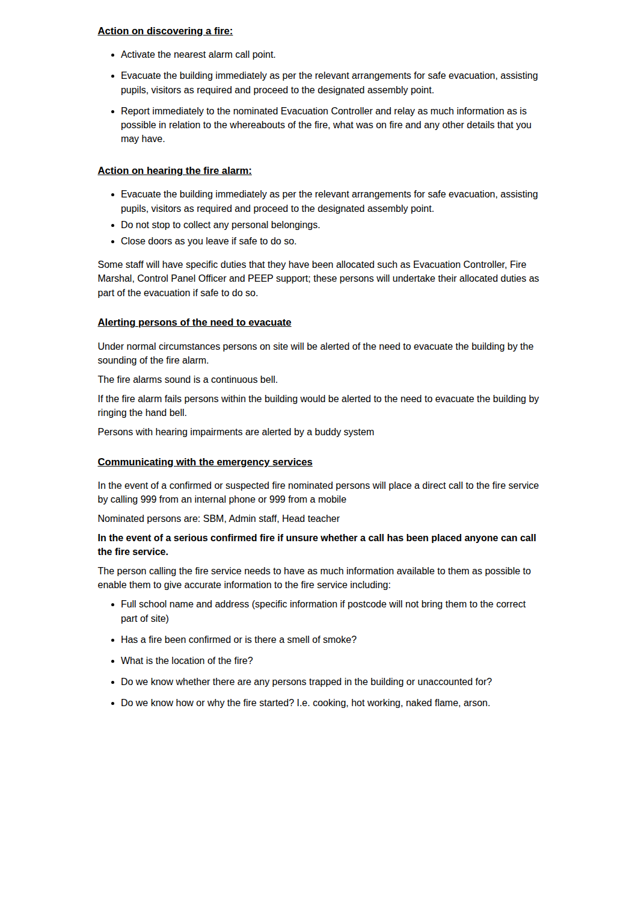Action on discovering a fire:
Activate the nearest alarm call point.
Evacuate the building immediately as per the relevant arrangements for safe evacuation, assisting pupils, visitors as required and proceed to the designated assembly point.
Report immediately to the nominated Evacuation Controller and relay as much information as is possible in relation to the whereabouts of the fire, what was on fire and any other details that you may have.
Action on hearing the fire alarm:
Evacuate the building immediately as per the relevant arrangements for safe evacuation, assisting pupils, visitors as required and proceed to the designated assembly point.
Do not stop to collect any personal belongings.
Close doors as you leave if safe to do so.
Some staff will have specific duties that they have been allocated such as Evacuation Controller, Fire Marshal, Control Panel Officer and PEEP support; these persons will undertake their allocated duties as part of the evacuation if safe to do so.
Alerting persons of the need to evacuate
Under normal circumstances persons on site will be alerted of the need to evacuate the building by the sounding of the fire alarm.
The fire alarms sound is a continuous bell.
If the fire alarm fails persons within the building would be alerted to the need to evacuate the building by ringing the hand bell.
Persons with hearing impairments are alerted by a buddy system
Communicating with the emergency services
In the event of a confirmed or suspected fire nominated persons will place a direct call to the fire service by calling 999 from an internal phone or 999 from a mobile
Nominated persons are: SBM, Admin staff, Head teacher
In the event of a serious confirmed fire if unsure whether a call has been placed anyone can call the fire service.
The person calling the fire service needs to have as much information available to them as possible to enable them to give accurate information to the fire service including:
Full school name and address (specific information if postcode will not bring them to the correct part of site)
Has a fire been confirmed or is there a smell of smoke?
What is the location of the fire?
Do we know whether there are any persons trapped in the building or unaccounted for?
Do we know how or why the fire started? I.e. cooking, hot working, naked flame, arson.